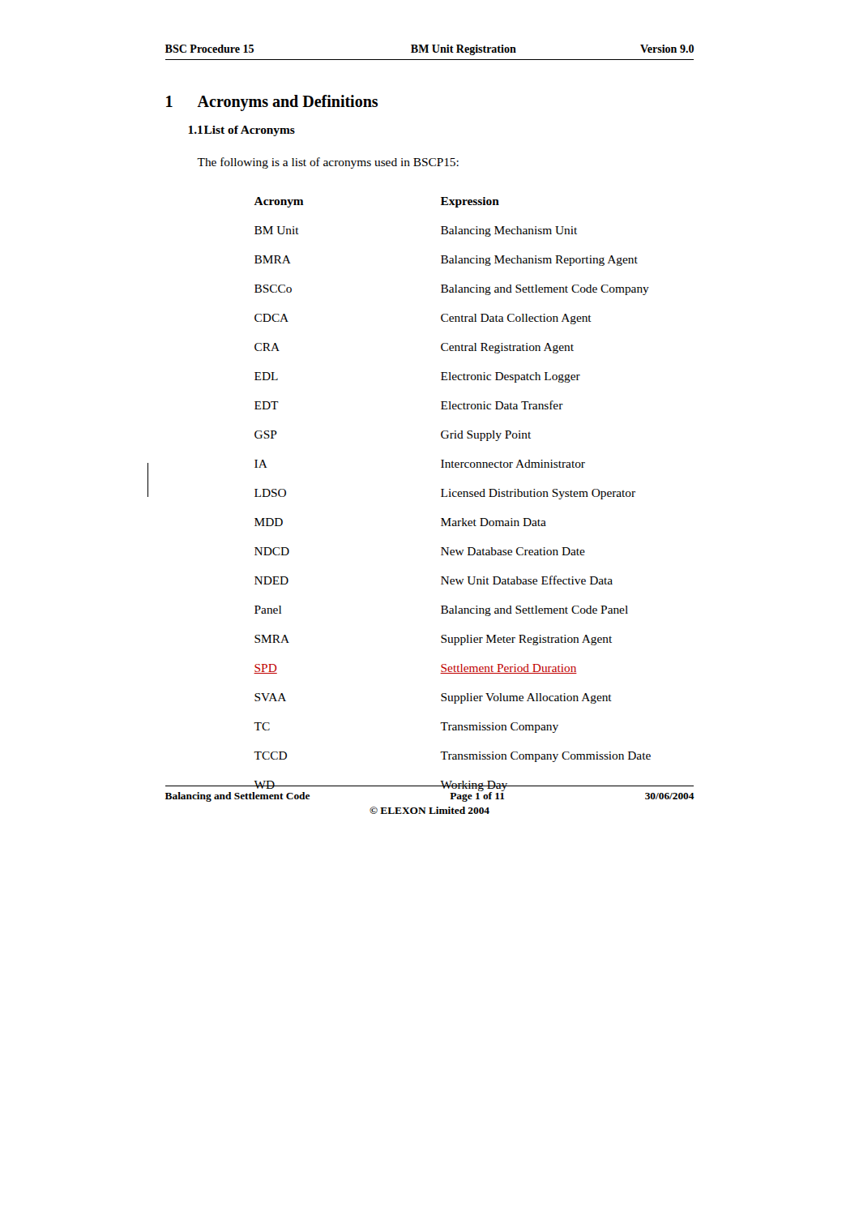BSC Procedure 15
BM Unit Registration
Version 9.0
1 Acronyms and Definitions
1.1 List of Acronyms
The following is a list of acronyms used in BSCP15:
| Acronym | Expression |
| --- | --- |
| BM Unit | Balancing Mechanism Unit |
| BMRA | Balancing Mechanism Reporting Agent |
| BSCCo | Balancing and Settlement Code Company |
| CDCA | Central Data Collection Agent |
| CRA | Central Registration Agent |
| EDL | Electronic Despatch Logger |
| EDT | Electronic Data Transfer |
| GSP | Grid Supply Point |
| IA | Interconnector Administrator |
| LDSO | Licensed Distribution System Operator |
| MDD | Market Domain Data |
| NDCD | New Database Creation Date |
| NDED | New Unit Database Effective Data |
| Panel | Balancing and Settlement Code Panel |
| SMRA | Supplier Meter Registration Agent |
| SPD | Settlement Period Duration |
| SVAA | Supplier Volume Allocation Agent |
| TC | Transmission Company |
| TCCD | Transmission Company Commission Date |
| WD | Working Day |
Balancing and Settlement Code
Page 1 of 11
30/06/2004
© ELEXON Limited 2004